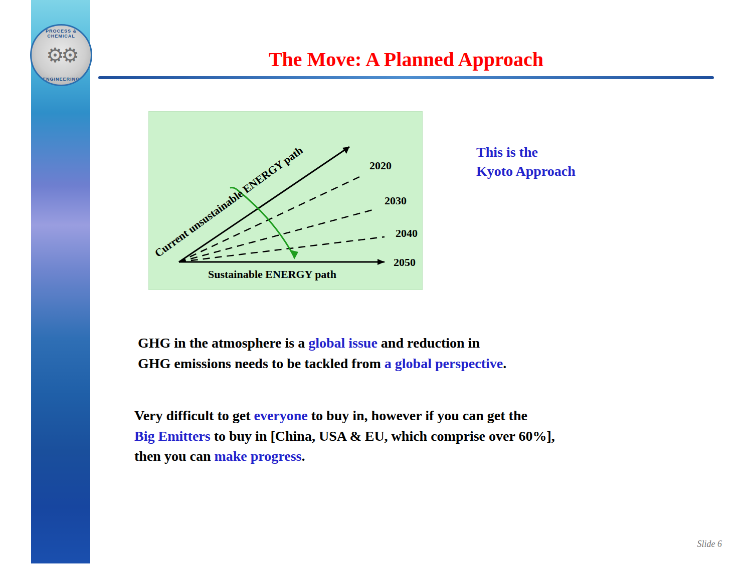PROCESS & CHEMICAL
⚙⚙
ENGINEERING
The Move: A Planned Approach
2020
2030
2040
2050
Current unsustainable ENERGY path
Sustainable ENERGY path
This is the
Kyoto Approach
GHG in the atmosphere is a global issue and reduction in
GHG emissions needs to be tackled from a global perspective.
Very difficult to get everyone to buy in, however if you can get the
Big Emitters to buy in [China, USA & EU, which comprise over 60%],
then you can make progress.
Slide 6